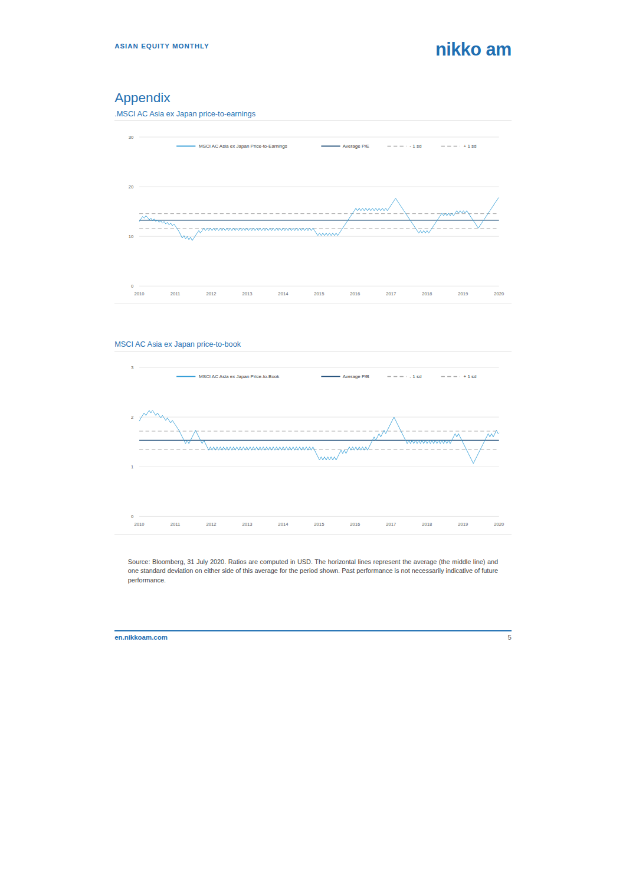Asian Equity Monthly
nikko am
Appendix
.MSCI AC Asia ex Japan price-to-earnings
30 20 10 0 2010 2011 2012 2013 2014 2015 2016 2017 2018 2019 2020 MSCI AC Asia ex Japan Price-to-Earnings Average P/E - 1 sd + 1 sd
MSCI AC Asia ex Japan price-to-book
3 2 1 0 2010 2011 2012 2013 2014 2015 2016 2017 2018 2019 2020 MSCI AC Asia ex Japan Price-to-Book Average P/B - 1 sd + 1 sd
Source: Bloomberg, 31 July 2020. Ratios are computed in USD. The horizontal lines represent the average (the middle line) and one standard deviation on either side of this average for the period shown. Past performance is not necessarily indicative of future performance.
en.nikkoam.com
5